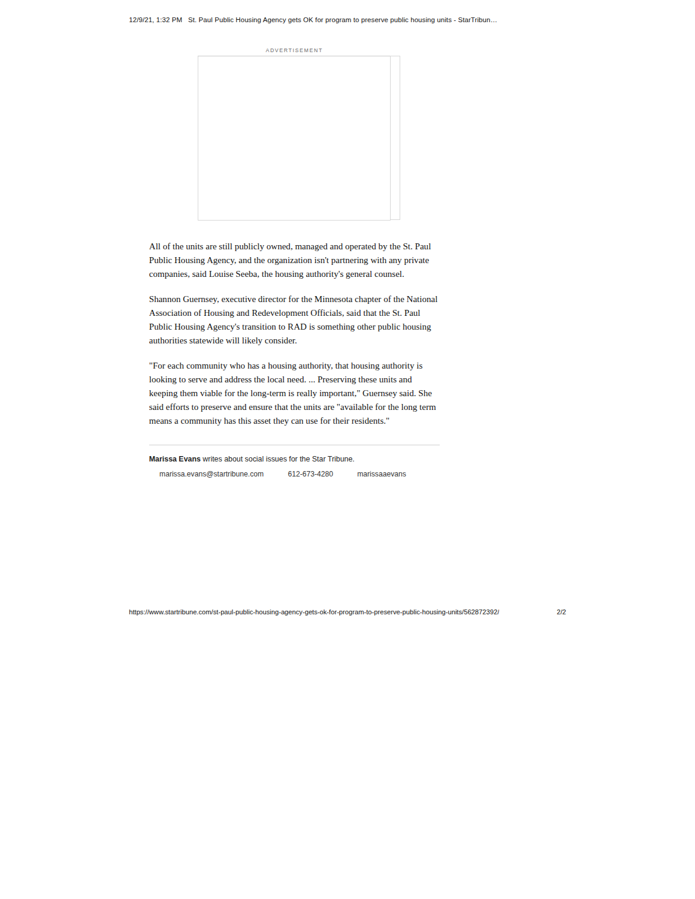12/9/21, 1:32 PM
St. Paul Public Housing Agency gets OK for program to preserve public housing units - StarTribune.com
ADVERTISEMENT
All of the units are still publicly owned, managed and operated by the St. Paul Public Housing Agency, and the organization isn't partnering with any private companies, said Louise Seeba, the housing authority's general counsel.
Shannon Guernsey, executive director for the Minnesota chapter of the National Association of Housing and Redevelopment Officials, said that the St. Paul Public Housing Agency's transition to RAD is something other public housing authorities statewide will likely consider.
"For each community who has a housing authority, that housing authority is looking to serve and address the local need. ... Preserving these units and keeping them viable for the long-term is really important," Guernsey said. She said efforts to preserve and ensure that the units are "available for the long term means a community has this asset they can use for their residents."
Marissa Evans writes about social issues for the Star Tribune.
marissa.evans@startribune.com 612-673-4280 marissaaevans
https://www.startribune.com/st-paul-public-housing-agency-gets-ok-for-program-to-preserve-public-housing-units/562872392/
2/2